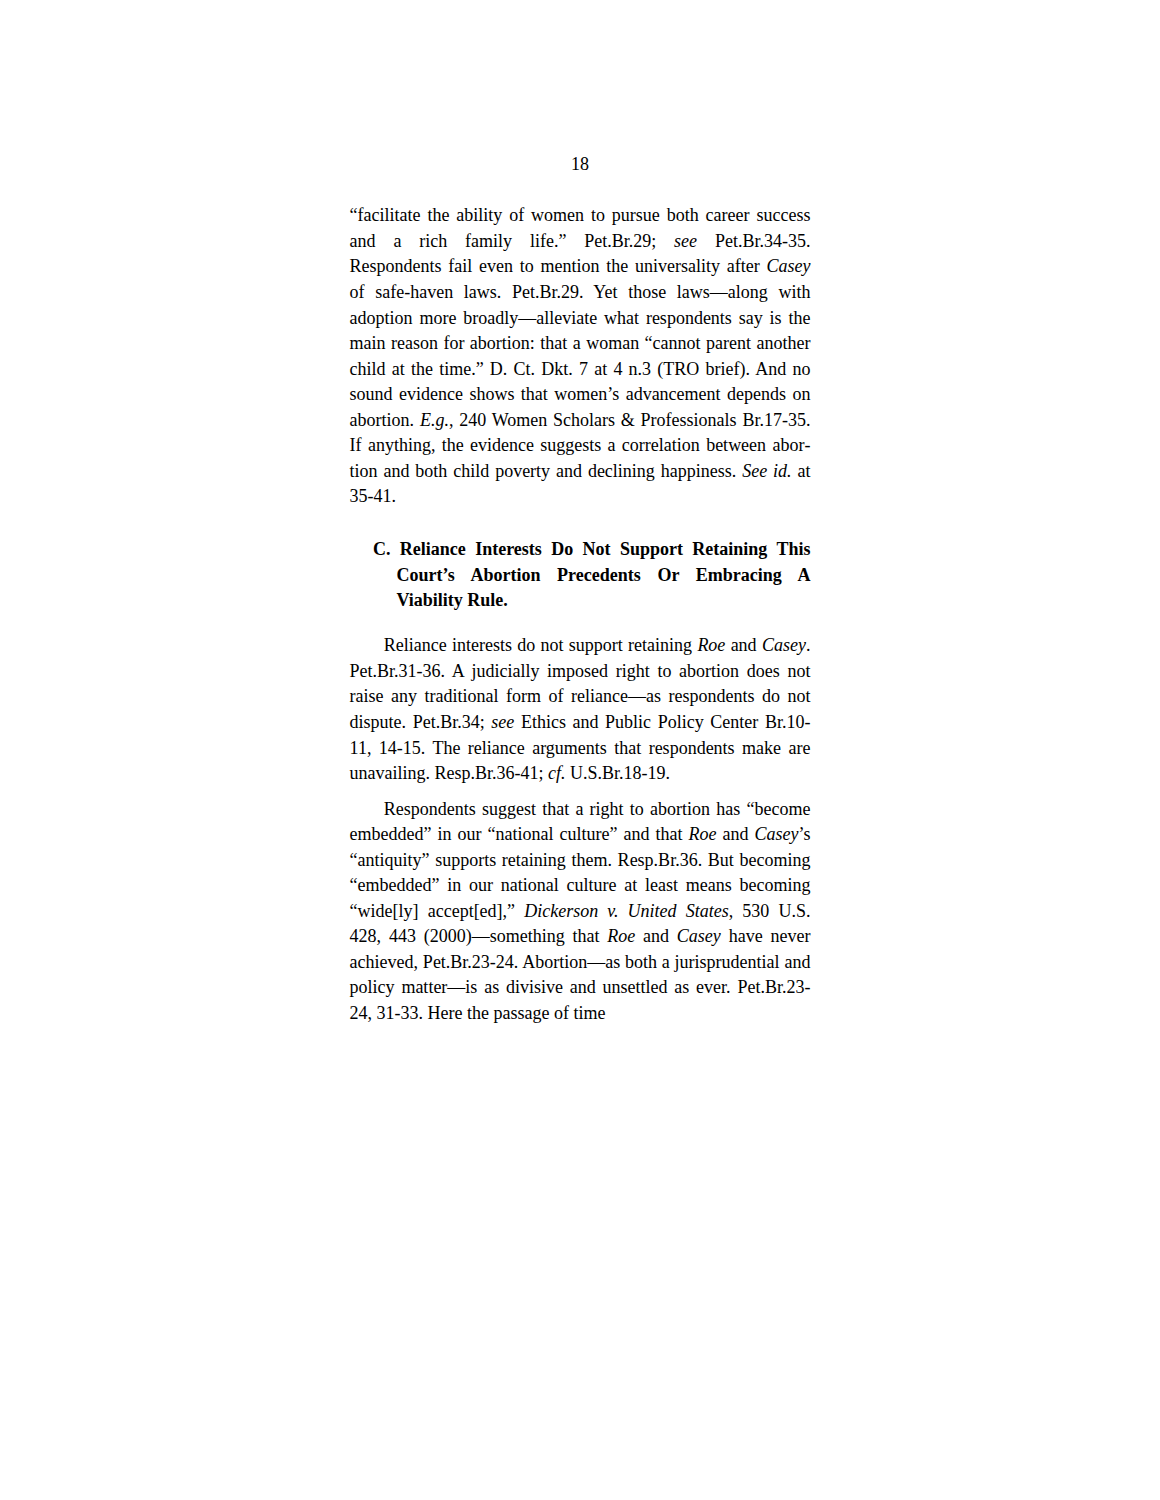18
“facilitate the ability of women to pursue both career success and a rich family life.” Pet.Br.29; see Pet.Br.34-35. Respondents fail even to mention the universality after Casey of safe-haven laws. Pet.Br.29. Yet those laws—along with adoption more broadly—alleviate what respondents say is the main reason for abortion: that a woman “cannot parent another child at the time.” D. Ct. Dkt. 7 at 4 n.3 (TRO brief). And no sound evidence shows that women’s advancement depends on abortion. E.g., 240 Women Scholars & Professionals Br.17-35. If anything, the evidence suggests a correlation between abortion and both child poverty and declining happiness. See id. at 35-41.
C. Reliance Interests Do Not Support Retaining This Court’s Abortion Precedents Or Embracing A Viability Rule.
Reliance interests do not support retaining Roe and Casey. Pet.Br.31-36. A judicially imposed right to abortion does not raise any traditional form of reliance—as respondents do not dispute. Pet.Br.34; see Ethics and Public Policy Center Br.10-11, 14-15. The reliance arguments that respondents make are unavailing. Resp.Br.36-41; cf. U.S.Br.18-19.
Respondents suggest that a right to abortion has “become embedded” in our “national culture” and that Roe and Casey’s “antiquity” supports retaining them. Resp.Br.36. But becoming “embedded” in our national culture at least means becoming “wide[ly] accept[ed],” Dickerson v. United States, 530 U.S. 428, 443 (2000)—something that Roe and Casey have never achieved, Pet.Br.23-24. Abortion—as both a jurisprudential and policy matter—is as divisive and unsettled as ever. Pet.Br.23-24, 31-33. Here the passage of time